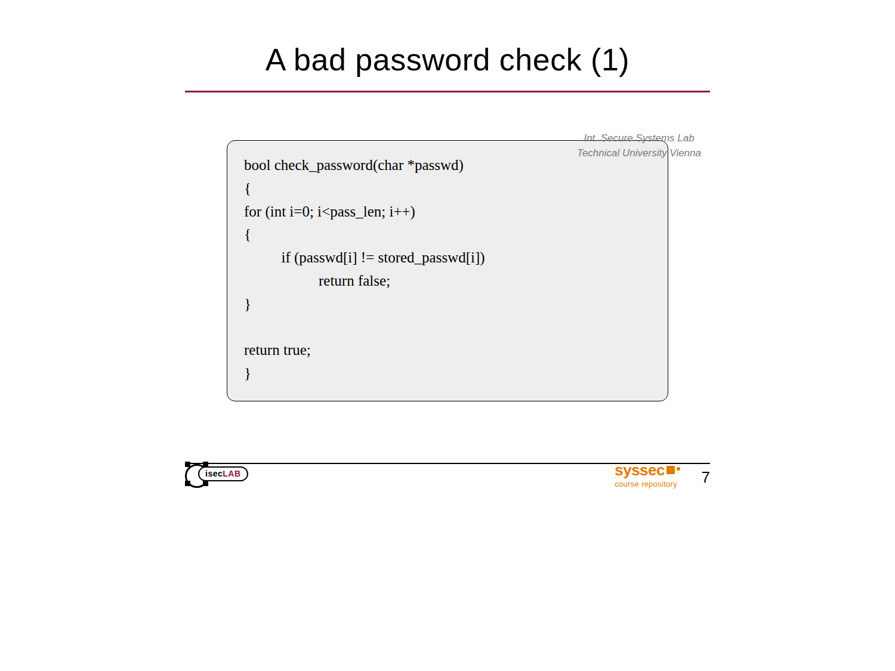A bad password check (1)
Int. Secure Systems Lab
Technical University Vienna
bool check_password(char *passwd)
{
for (int i=0; i<pass_len; i++)
{
          if (passwd[i] != stored_passwd[i])
                    return false;
}

return true;
}
isec LAB
syssec
course repository
7